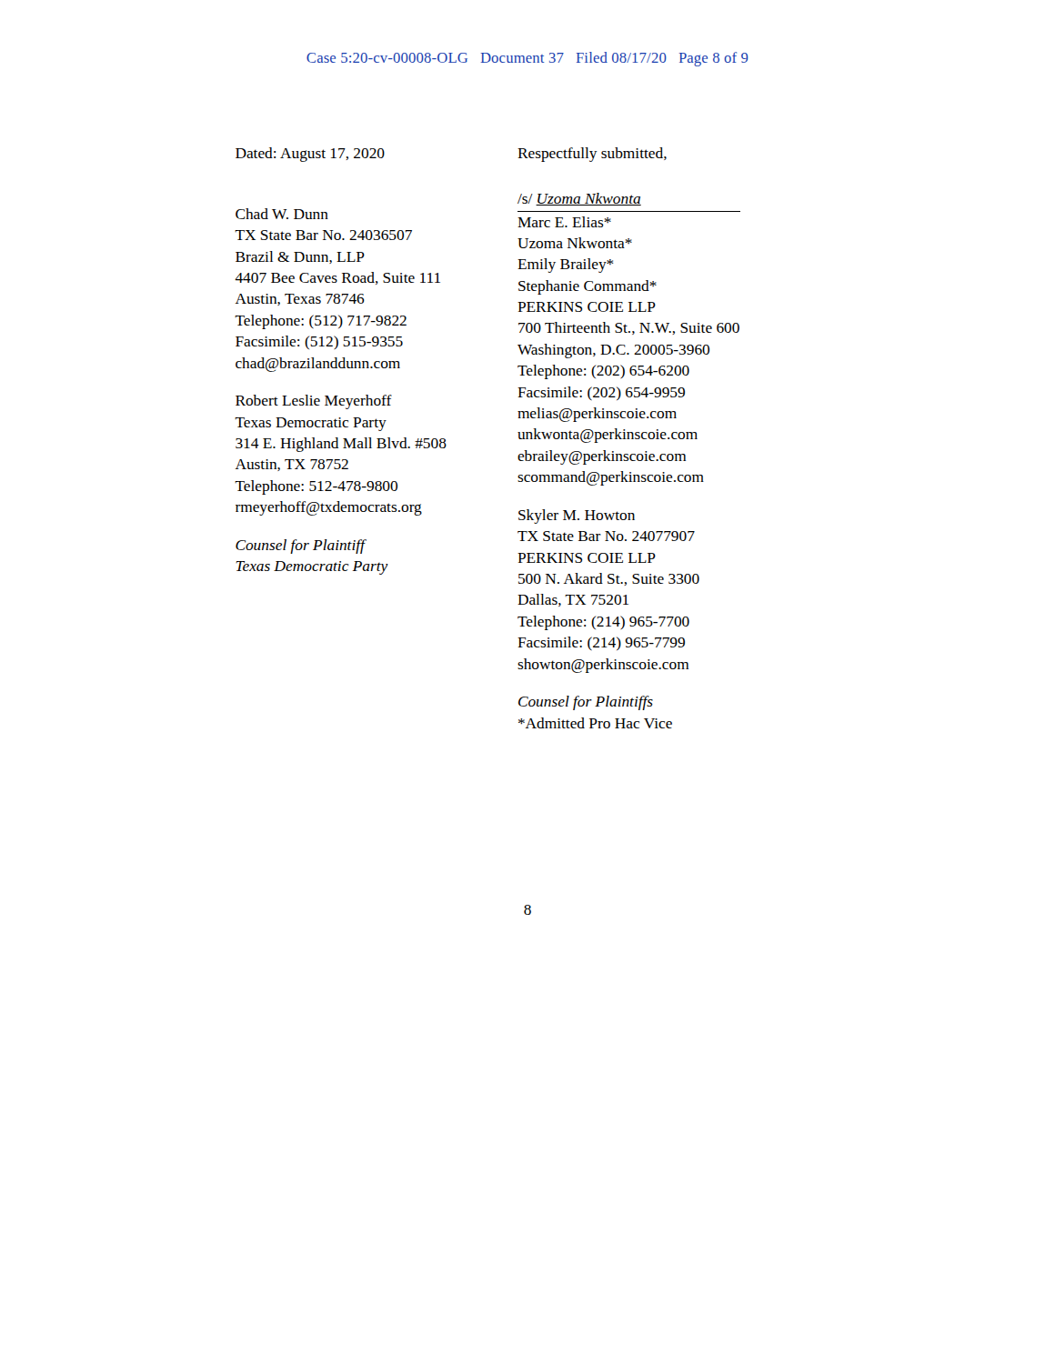Case 5:20-cv-00008-OLG Document 37 Filed 08/17/20 Page 8 of 9
Dated: August 17, 2020
Chad W. Dunn TX State Bar No. 24036507 Brazil & Dunn, LLP 4407 Bee Caves Road, Suite 111 Austin, Texas 78746 Telephone: (512) 717-9822 Facsimile: (512) 515-9355 chad@brazilanddunn.com
Robert Leslie Meyerhoff Texas Democratic Party 314 E. Highland Mall Blvd. #508 Austin, TX 78752 Telephone: 512-478-9800 rmeyerhoff@txdemocrats.org
Counsel for Plaintiff Texas Democratic Party
Respectfully submitted,
/s/ Uzoma Nkwonta Marc E. Elias* Uzoma Nkwonta* Emily Brailey* Stephanie Command* PERKINS COIE LLP 700 Thirteenth St., N.W., Suite 600 Washington, D.C. 20005-3960 Telephone: (202) 654-6200 Facsimile: (202) 654-9959 melias@perkinscoie.com unkwonta@perkinscoie.com ebrailey@perkinscoie.com scommand@perkinscoie.com
Skyler M. Howton TX State Bar No. 24077907 PERKINS COIE LLP 500 N. Akard St., Suite 3300 Dallas, TX 75201 Telephone: (214) 965-7700 Facsimile: (214) 965-7799 showton@perkinscoie.com
Counsel for Plaintiffs *Admitted Pro Hac Vice
8